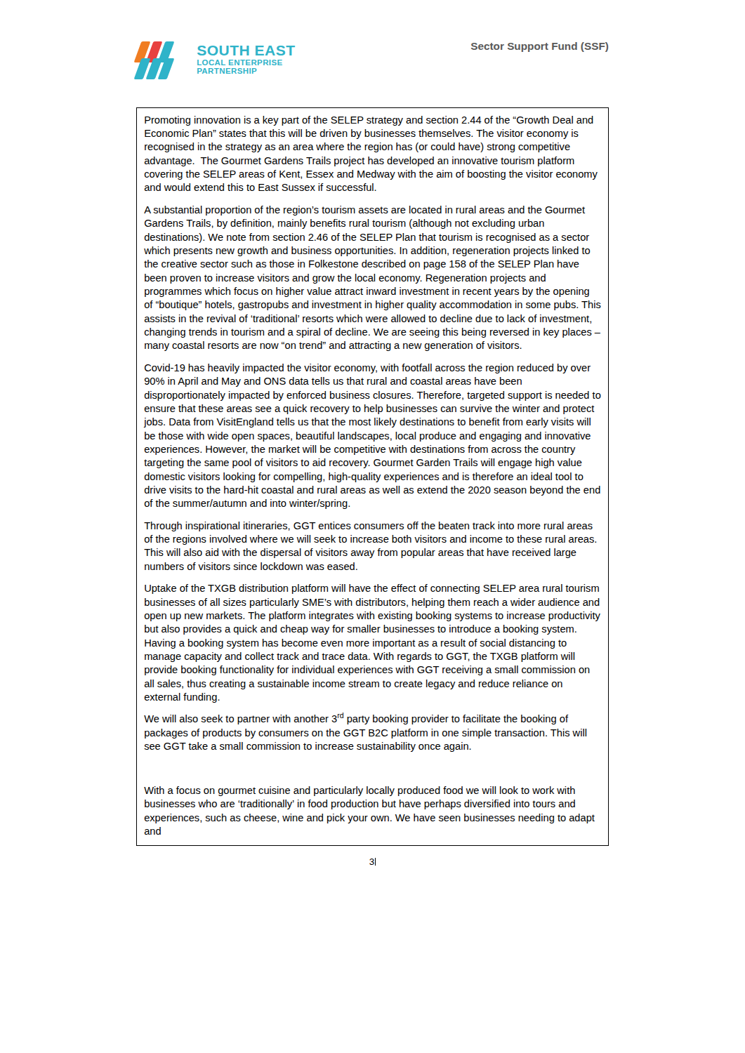SOUTH EAST Local Enterprise Partnership
Sector Support Fund (SSF)
Promoting innovation is a key part of the SELEP strategy and section 2.44 of the “Growth Deal and Economic Plan” states that this will be driven by businesses themselves. The visitor economy is recognised in the strategy as an area where the region has (or could have) strong competitive advantage. The Gourmet Gardens Trails project has developed an innovative tourism platform covering the SELEP areas of Kent, Essex and Medway with the aim of boosting the visitor economy and would extend this to East Sussex if successful.
A substantial proportion of the region’s tourism assets are located in rural areas and the Gourmet Gardens Trails, by definition, mainly benefits rural tourism (although not excluding urban destinations). We note from section 2.46 of the SELEP Plan that tourism is recognised as a sector which presents new growth and business opportunities. In addition, regeneration projects linked to the creative sector such as those in Folkestone described on page 158 of the SELEP Plan have been proven to increase visitors and grow the local economy. Regeneration projects and programmes which focus on higher value attract inward investment in recent years by the opening of “boutique” hotels, gastropubs and investment in higher quality accommodation in some pubs. This assists in the revival of ‘traditional’ resorts which were allowed to decline due to lack of investment, changing trends in tourism and a spiral of decline. We are seeing this being reversed in key places – many coastal resorts are now “on trend” and attracting a new generation of visitors.
Covid-19 has heavily impacted the visitor economy, with footfall across the region reduced by over 90% in April and May and ONS data tells us that rural and coastal areas have been disproportionately impacted by enforced business closures. Therefore, targeted support is needed to ensure that these areas see a quick recovery to help businesses can survive the winter and protect jobs. Data from VisitEngland tells us that the most likely destinations to benefit from early visits will be those with wide open spaces, beautiful landscapes, local produce and engaging and innovative experiences. However, the market will be competitive with destinations from across the country targeting the same pool of visitors to aid recovery. Gourmet Garden Trails will engage high value domestic visitors looking for compelling, high-quality experiences and is therefore an ideal tool to drive visits to the hard-hit coastal and rural areas as well as extend the 2020 season beyond the end of the summer/autumn and into winter/spring.
Through inspirational itineraries, GGT entices consumers off the beaten track into more rural areas of the regions involved where we will seek to increase both visitors and income to these rural areas. This will also aid with the dispersal of visitors away from popular areas that have received large numbers of visitors since lockdown was eased.
Uptake of the TXGB distribution platform will have the effect of connecting SELEP area rural tourism businesses of all sizes particularly SME’s with distributors, helping them reach a wider audience and open up new markets. The platform integrates with existing booking systems to increase productivity but also provides a quick and cheap way for smaller businesses to introduce a booking system. Having a booking system has become even more important as a result of social distancing to manage capacity and collect track and trace data. With regards to GGT, the TXGB platform will provide booking functionality for individual experiences with GGT receiving a small commission on all sales, thus creating a sustainable income stream to create legacy and reduce reliance on external funding.
We will also seek to partner with another 3rd party booking provider to facilitate the booking of packages of products by consumers on the GGT B2C platform in one simple transaction. This will see GGT take a small commission to increase sustainability once again.
With a focus on gourmet cuisine and particularly locally produced food we will look to work with businesses who are ‘traditionally’ in food production but have perhaps diversified into tours and experiences, such as cheese, wine and pick your own. We have seen businesses needing to adapt and
3